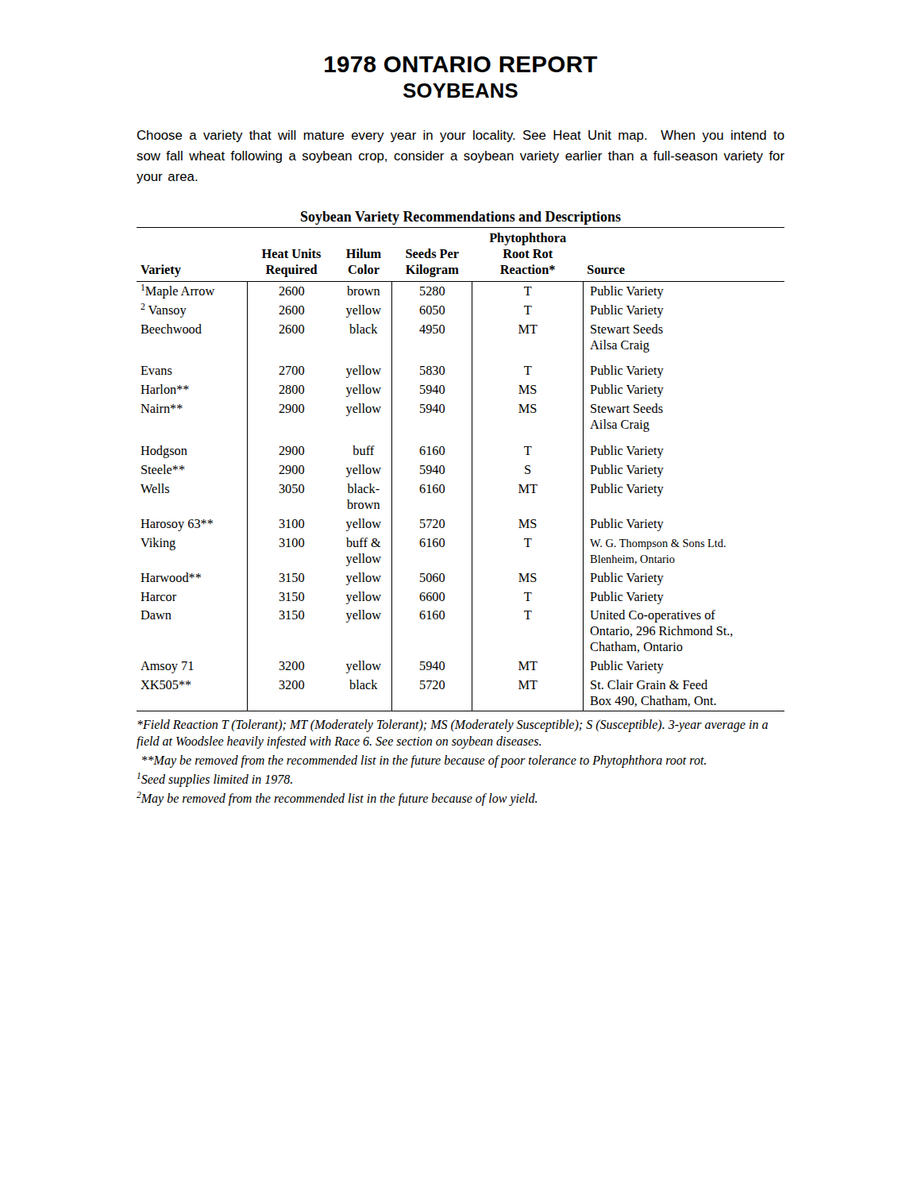1978 ONTARIO REPORT
SOYBEANS
Choose a variety that will mature every year in your locality. See Heat Unit map. When you intend to sow fall wheat following a soybean crop, consider a soybean variety earlier than a full-season variety for your area.
Soybean Variety Recommendations and Descriptions
| Variety | Heat Units Required | Hilum Color | Seeds Per Kilogram | Phytophthora Root Rot Reaction* | Source |
| --- | --- | --- | --- | --- | --- |
| 1 Maple Arrow | 2600 | brown | 5280 | T | Public Variety |
| 2 Vansoy | 2600 | yellow | 6050 | T | Public Variety |
| Beechwood | 2600 | black | 4950 | MT | Stewart Seeds Ailsa Craig |
| Evans | 2700 | yellow | 5830 | T | Public Variety |
| Harlon** | 2800 | yellow | 5940 | MS | Public Variety |
| Nairn** | 2900 | yellow | 5940 | MS | Stewart Seeds Ailsa Craig |
| Hodgson | 2900 | buff | 6160 | T | Public Variety |
| Steele** | 2900 | yellow | 5940 | S | Public Variety |
| Wells | 3050 | black- brown | 6160 | MT | Public Variety |
| Harosoy 63** | 3100 | yellow | 5720 | MS | Public Variety |
| Viking | 3100 | buff & yellow | 6160 | T | W. G. Thompson & Sons Ltd. Blenheim, Ontario |
| Harwood** | 3150 | yellow | 5060 | MS | Public Variety |
| Harcor | 3150 | yellow | 6600 | T | Public Variety |
| Dawn | 3150 | yellow | 6160 | T | United Co-operatives of Ontario, 296 Richmond St., Chatham, Ontario |
| Amsoy 71 | 3200 | yellow | 5940 | MT | Public Variety |
| XK505** | 3200 | black | 5720 | MT | St. Clair Grain & Feed Box 490, Chatham, Ont. |
*Field Reaction T (Tolerant); MT (Moderately Tolerant); MS (Moderately Susceptible); S (Susceptible). 3-year average in a field at Woodslee heavily infested with Race 6. See section on soybean diseases.
**May be removed from the recommended list in the future because of poor tolerance to Phytophthora root rot.
1Seed supplies limited in 1978.
2May be removed from the recommended list in the future because of low yield.